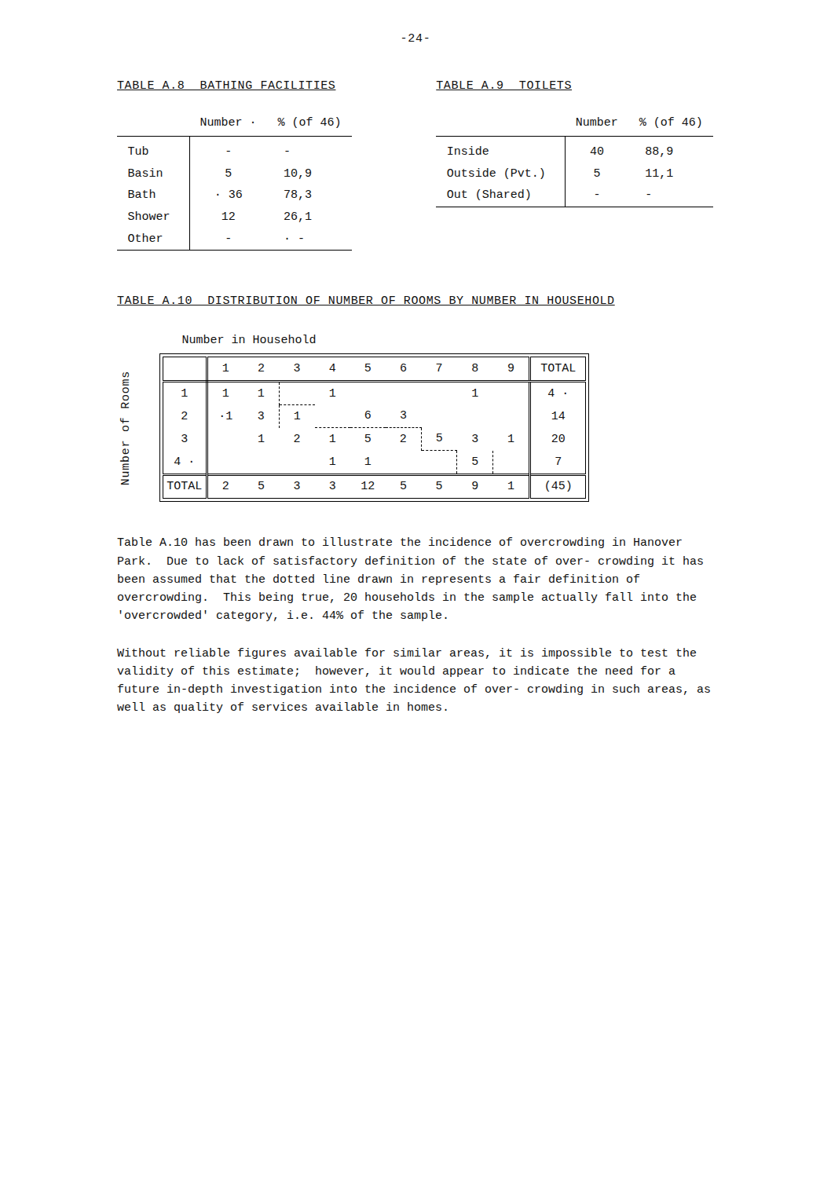-24-
TABLE A.8 BATHING FACILITIES
| | Number · | % (of 46) |
| --- | --- | --- |
| Tub | - | - |
| Basin | 5 | 10,9 |
| Bath | · 36 | 78,3 |
| Shower | 12 | 26,1 |
| Other | - | · - |
TABLE A.9 TOILETS
| | Number | % (of 46) |
| --- | --- | --- |
| Inside | 40 | 88,9 |
| Outside (Pvt.) | 5 | 11,1 |
| Out (Shared) | - | - |
TABLE A.10 DISTRIBUTION OF NUMBER OF ROOMS BY NUMBER IN HOUSEHOLD
Number in Household
Number of Rooms
| | 1 | 2 | 3 | 4 | 5 | 6 | 7 | 8 | 9 | TOTAL |
| --- | --- | --- | --- | --- | --- | --- | --- | --- | --- | --- |
| 1 | 1 | 1 | | 1 | | | | 1 | | 4 · |
| 2 | ·1 | 3 | 1 | | 6 | 3 | | | | 14 |
| 3 | | 1 | 2 | 1 | 5 | 2 | 5 | 3 | 1 | 20 |
| 4 · | | | | 1 | 1 | | | 5 | | 7 |
| TOTAL | 2 | 5 | 3 | 3 | 12 | 5 | 5 | 9 | 1 | (45) |
Table A.10 has been drawn to illustrate the incidence of overcrowding in Hanover Park. Due to lack of satisfactory definition of the state of over- crowding it has been assumed that the dotted line drawn in represents a fair definition of overcrowding. This being true, 20 households in the sample actually fall into the 'overcrowded' category, i.e. 44% of the sample.
Without reliable figures available for similar areas, it is impossible to test the validity of this estimate; however, it would appear to indicate the need for a future in-depth investigation into the incidence of over- crowding in such areas, as well as quality of services available in homes.